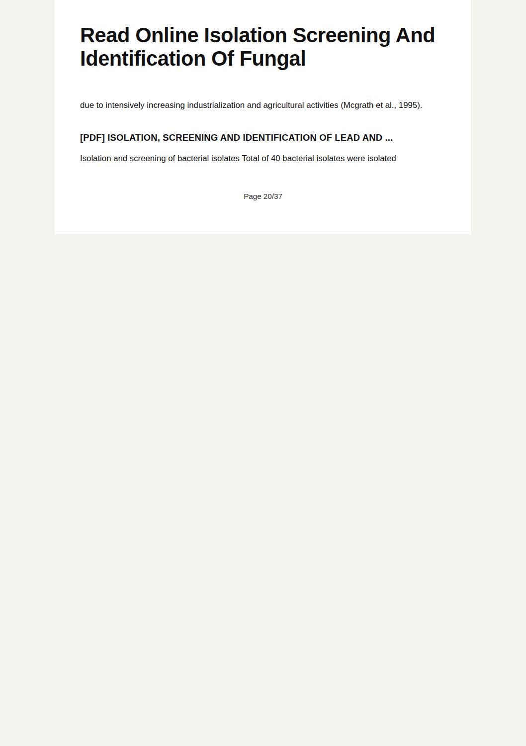Read Online Isolation Screening And Identification Of Fungal
due to intensively increasing industrialization and agricultural activities (Mcgrath et al., 1995).
[PDF] ISOLATION, SCREENING AND IDENTIFICATION OF LEAD AND ...
Isolation and screening of bacterial isolates Total of 40 bacterial isolates were isolated
Page 20/37